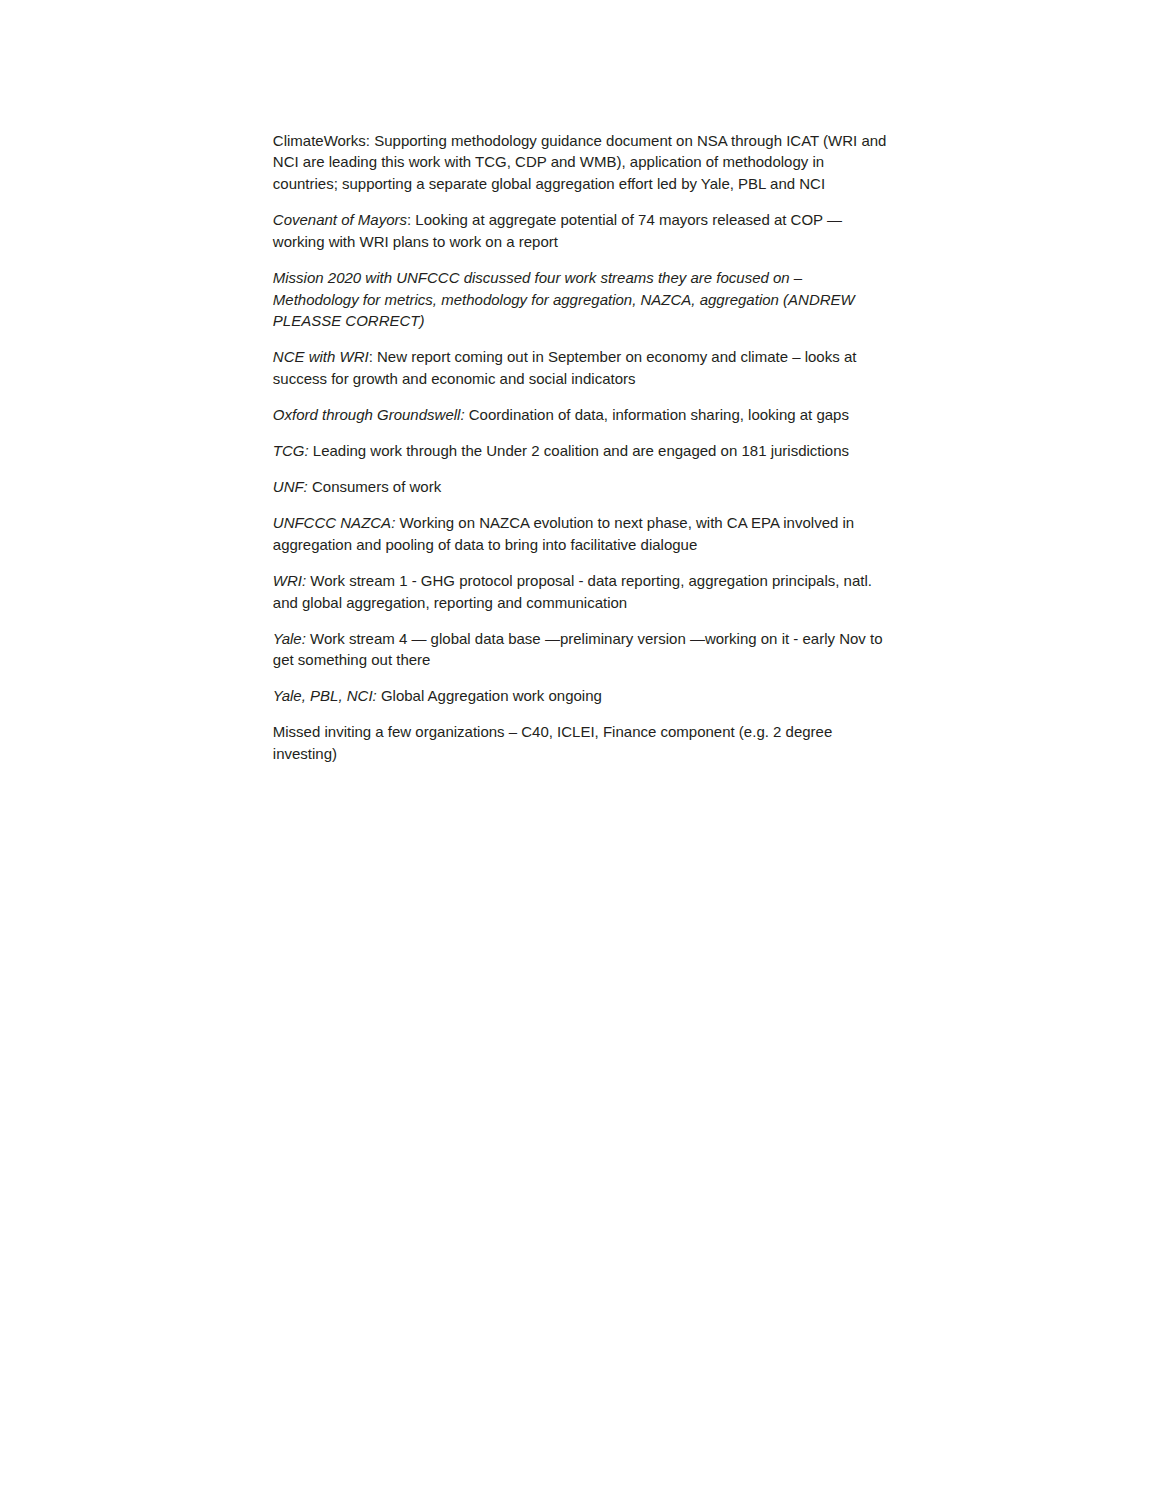ClimateWorks: Supporting methodology guidance document on NSA through ICAT (WRI and NCI are leading this work with TCG, CDP and WMB), application of methodology in countries; supporting a separate global aggregation effort led by Yale, PBL and NCI
Covenant of Mayors: Looking at aggregate potential of 74 mayors released at COP —working with WRI plans to work on a report
Mission 2020 with UNFCCC discussed four work streams they are focused on –Methodology for metrics, methodology for aggregation, NAZCA, aggregation (ANDREW PLEASSE CORRECT)
NCE with WRI: New report coming out in September on economy and climate – looks at success for growth and economic and social indicators
Oxford through Groundswell: Coordination of data, information sharing, looking at gaps
TCG: Leading work through the Under 2 coalition and are engaged on 181 jurisdictions
UNF: Consumers of work
UNFCCC NAZCA: Working on NAZCA evolution to next phase, with CA EPA involved in aggregation and pooling of data to bring into facilitative dialogue
WRI: Work stream 1 - GHG protocol proposal - data reporting, aggregation principals, natl. and global aggregation, reporting and communication
Yale: Work stream 4 — global data base —preliminary version —working on it - early Nov to get something out there
Yale, PBL, NCI: Global Aggregation work ongoing
Missed inviting a few organizations – C40, ICLEI, Finance component (e.g. 2 degree investing)